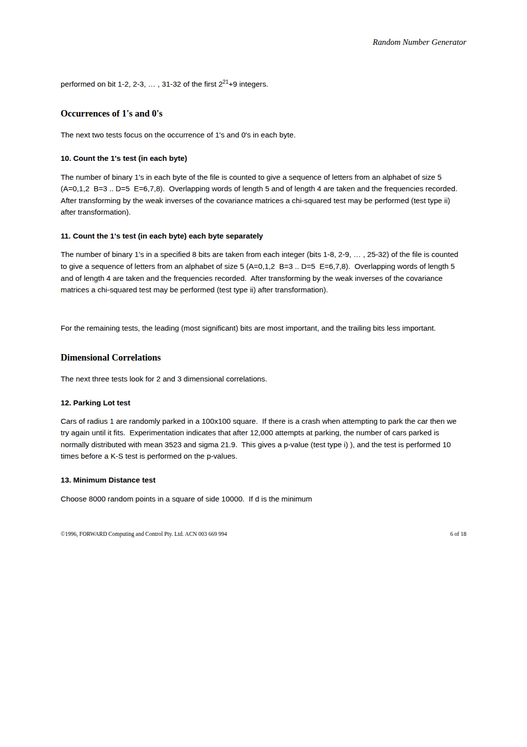Random Number Generator
performed on bit 1-2, 2-3, … , 31-32 of the first 221+9 integers.
Occurrences of 1's and 0's
The next two tests focus on the occurrence of 1's and 0's in each byte.
10. Count the 1's test (in each byte)
The number of binary 1's in each byte of the file is counted to give a sequence of letters from an alphabet of size 5 (A=0,1,2 B=3 .. D=5 E=6,7,8). Overlapping words of length 5 and of length 4 are taken and the frequencies recorded. After transforming by the weak inverses of the covariance matrices a chi-squared test may be performed (test type ii) after transformation).
11. Count the 1's test (in each byte) each byte separately
The number of binary 1's in a specified 8 bits are taken from each integer (bits 1-8, 2-9, … , 25-32) of the file is counted to give a sequence of letters from an alphabet of size 5 (A=0,1,2 B=3 .. D=5 E=6,7,8). Overlapping words of length 5 and of length 4 are taken and the frequencies recorded. After transforming by the weak inverses of the covariance matrices a chi-squared test may be performed (test type ii) after transformation).
For the remaining tests, the leading (most significant) bits are most important, and the trailing bits less important.
Dimensional Correlations
The next three tests look for 2 and 3 dimensional correlations.
12. Parking Lot test
Cars of radius 1 are randomly parked in a 100x100 square. If there is a crash when attempting to park the car then we try again until it fits. Experimentation indicates that after 12,000 attempts at parking, the number of cars parked is normally distributed with mean 3523 and sigma 21.9. This gives a p-value (test type i) ), and the test is performed 10 times before a K-S test is performed on the p-values.
13. Minimum Distance test
Choose 8000 random points in a square of side 10000. If d is the minimum
©1996, FORWARD Computing and Control Pty. Ltd. ACN 003 669 994 6 of 18